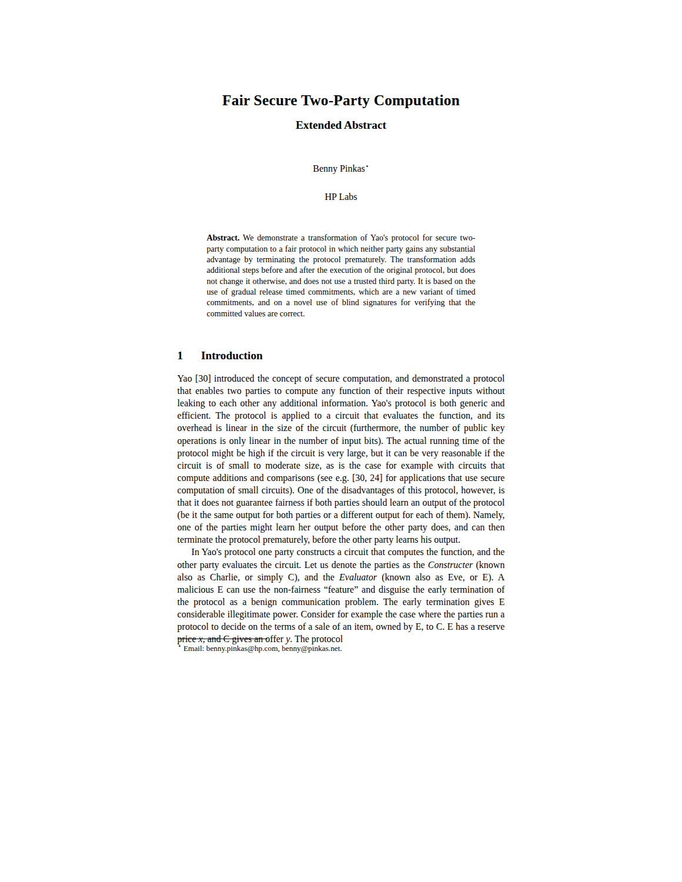Fair Secure Two-Party Computation
Extended Abstract
Benny Pinkas⋆
HP Labs
Abstract. We demonstrate a transformation of Yao's protocol for secure two-party computation to a fair protocol in which neither party gains any substantial advantage by terminating the protocol prematurely. The transformation adds additional steps before and after the execution of the original protocol, but does not change it otherwise, and does not use a trusted third party. It is based on the use of gradual release timed commitments, which are a new variant of timed commitments, and on a novel use of blind signatures for verifying that the committed values are correct.
1 Introduction
Yao [30] introduced the concept of secure computation, and demonstrated a protocol that enables two parties to compute any function of their respective inputs without leaking to each other any additional information. Yao's protocol is both generic and efficient. The protocol is applied to a circuit that evaluates the function, and its overhead is linear in the size of the circuit (furthermore, the number of public key operations is only linear in the number of input bits). The actual running time of the protocol might be high if the circuit is very large, but it can be very reasonable if the circuit is of small to moderate size, as is the case for example with circuits that compute additions and comparisons (see e.g. [30, 24] for applications that use secure computation of small circuits). One of the disadvantages of this protocol, however, is that it does not guarantee fairness if both parties should learn an output of the protocol (be it the same output for both parties or a different output for each of them). Namely, one of the parties might learn her output before the other party does, and can then terminate the protocol prematurely, before the other party learns his output.
In Yao's protocol one party constructs a circuit that computes the function, and the other party evaluates the circuit. Let us denote the parties as the Constructer (known also as Charlie, or simply C), and the Evaluator (known also as Eve, or E). A malicious E can use the non-fairness “feature” and disguise the early termination of the protocol as a benign communication problem. The early termination gives E considerable illegitimate power. Consider for example the case where the parties run a protocol to decide on the terms of a sale of an item, owned by E, to C. E has a reserve price x, and C gives an offer y. The protocol
⋆ Email: benny.pinkas@hp.com, benny@pinkas.net.